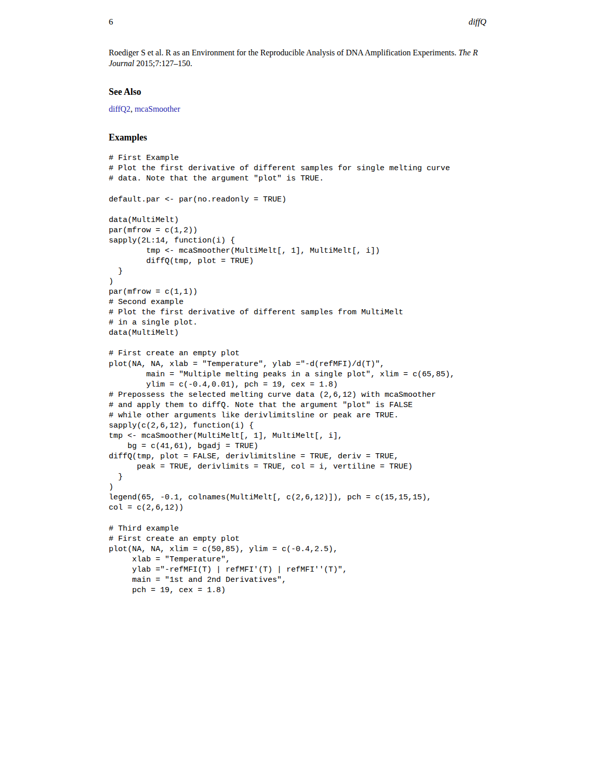6 diffQ
Roediger S et al. R as an Environment for the Reproducible Analysis of DNA Amplification Experiments. The R Journal 2015;7:127–150.
See Also
diffQ2, mcaSmoother
Examples
# First Example
# Plot the first derivative of different samples for single melting curve
# data. Note that the argument "plot" is TRUE.

default.par <- par(no.readonly = TRUE)

data(MultiMelt)
par(mfrow = c(1,2))
sapply(2L:14, function(i) {
        tmp <- mcaSmoother(MultiMelt[, 1], MultiMelt[, i])
        diffQ(tmp, plot = TRUE)
  }
)
par(mfrow = c(1,1))
# Second example
# Plot the first derivative of different samples from MultiMelt
# in a single plot.
data(MultiMelt)

# First create an empty plot
plot(NA, NA, xlab = "Temperature", ylab ="-d(refMFI)/d(T)",
        main = "Multiple melting peaks in a single plot", xlim = c(65,85),
        ylim = c(-0.4,0.01), pch = 19, cex = 1.8)
# Prepossess the selected melting curve data (2,6,12) with mcaSmoother
# and apply them to diffQ. Note that the argument "plot" is FALSE
# while other arguments like derivlimitsline or peak are TRUE.
sapply(c(2,6,12), function(i) {
tmp <- mcaSmoother(MultiMelt[, 1], MultiMelt[, i],
    bg = c(41,61), bgadj = TRUE)
diffQ(tmp, plot = FALSE, derivlimitsline = TRUE, deriv = TRUE,
      peak = TRUE, derivlimits = TRUE, col = i, vertiline = TRUE)
  }
)
legend(65, -0.1, colnames(MultiMelt[, c(2,6,12)]), pch = c(15,15,15),
col = c(2,6,12))

# Third example
# First create an empty plot
plot(NA, NA, xlim = c(50,85), ylim = c(-0.4,2.5),
     xlab = "Temperature",
     ylab ="-refMFI(T) | refMFI'(T) | refMFI''(T)",
     main = "1st and 2nd Derivatives",
     pch = 19, cex = 1.8)